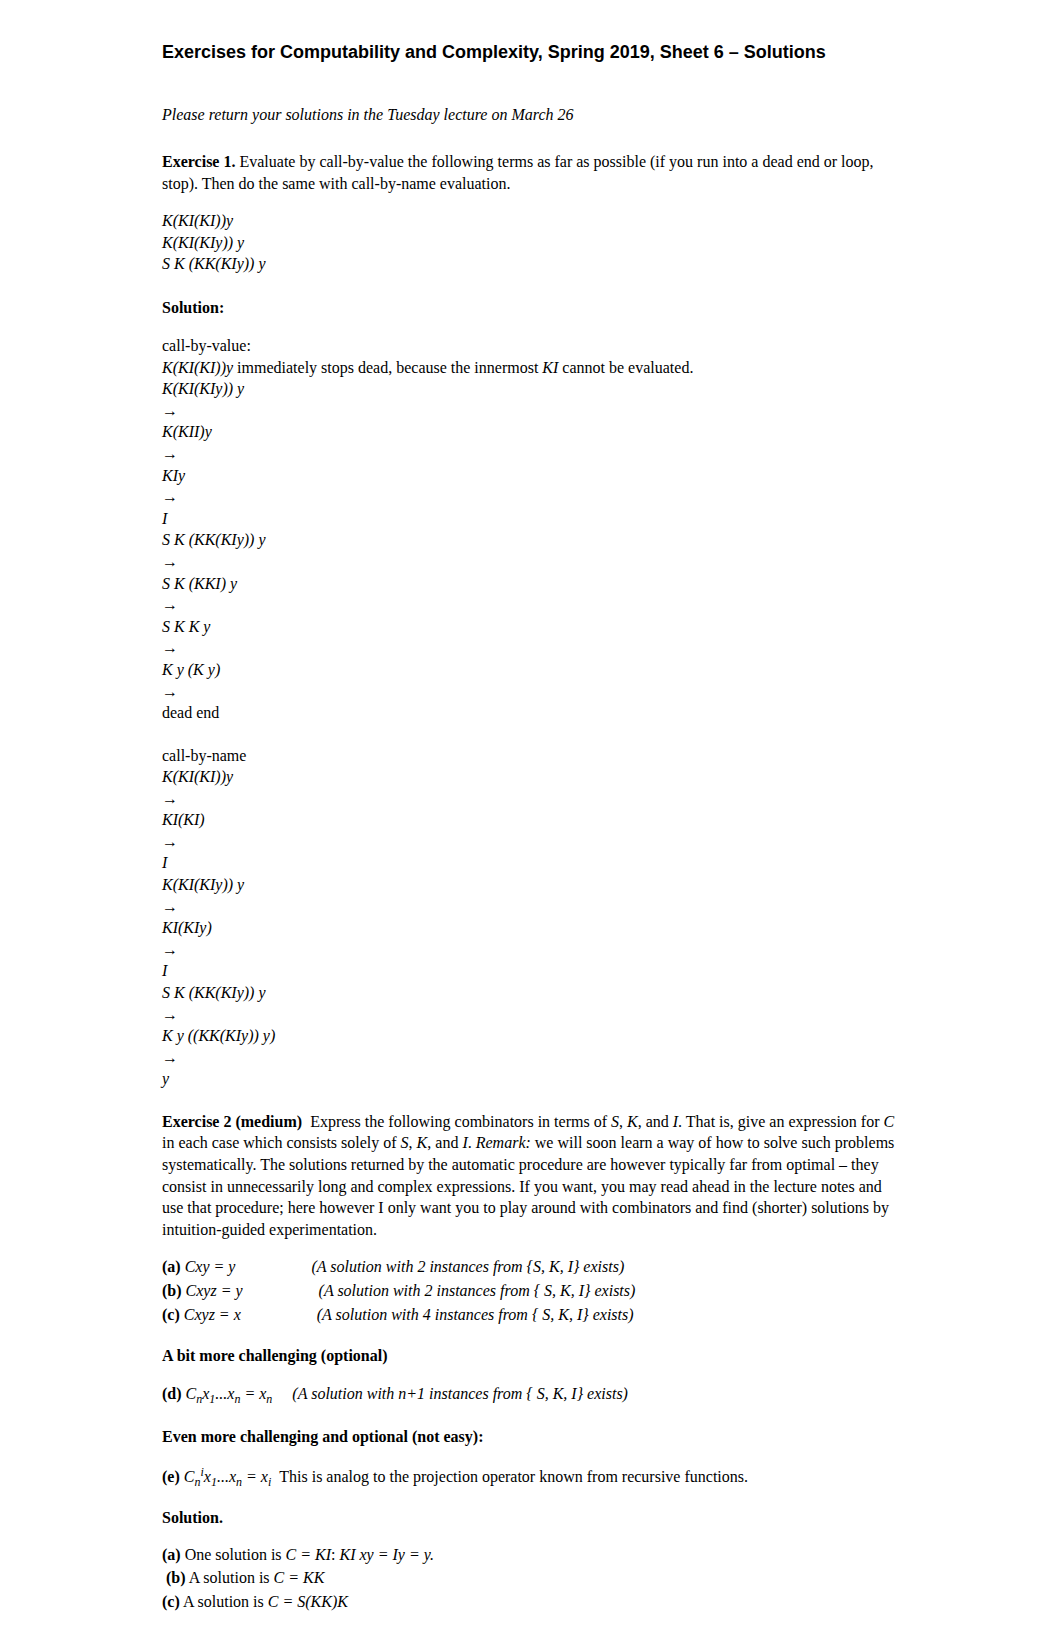Exercises for Computability and Complexity, Spring 2019, Sheet 6 – Solutions
Please return your solutions in the Tuesday lecture on March 26
Exercise 1. Evaluate by call-by-value the following terms as far as possible (if you run into a dead end or loop, stop). Then do the same with call-by-name evaluation.
K(KI(KI))y K(KI(KIy)) y S K (KK(KIy)) y
Solution:
call-by-value: K(KI(KI))y immediately stops dead, because the innermost KI cannot be evaluated. K(KI(KIy)) y → K(KII)y → KIy → I S K (KK(KIy)) y → S K (KKI) y → S K K y → K y (K y) → dead end
call-by-name K(KI(KI))y → KI(KI) → I K(KI(KIy)) y → KI(KIy) → I S K (KK(KIy)) y → K y ((KK(KIy)) y) → y
Exercise 2 (medium) Express the following combinators in terms of S, K, and I. That is, give an expression for C in each case which consists solely of S, K, and I. Remark: we will soon learn a way of how to solve such problems systematically. The solutions returned by the automatic procedure are however typically far from optimal – they consist in unnecessarily long and complex expressions. If you want, you may read ahead in the lecture notes and use that procedure; here however I only want you to play around with combinators and find (shorter) solutions by intuition-guided experimentation.
(a) Cxy = y (A solution with 2 instances from {S, K, I} exists) (b) Cxyz = y (A solution with 2 instances from { S, K, I} exists) (c) Cxyz = x (A solution with 4 instances from { S, K, I} exists)
A bit more challenging (optional)
(d) Cnx1...xn = xn (A solution with n+1 instances from { S, K, I} exists)
Even more challenging and optional (not easy):
(e) Cnix1...xn = xi This is analog to the projection operator known from recursive functions.
Solution.
(a) One solution is C = KI: KI xy = Iy = y. (b) A solution is C = KK (c) A solution is C = S(KK)K